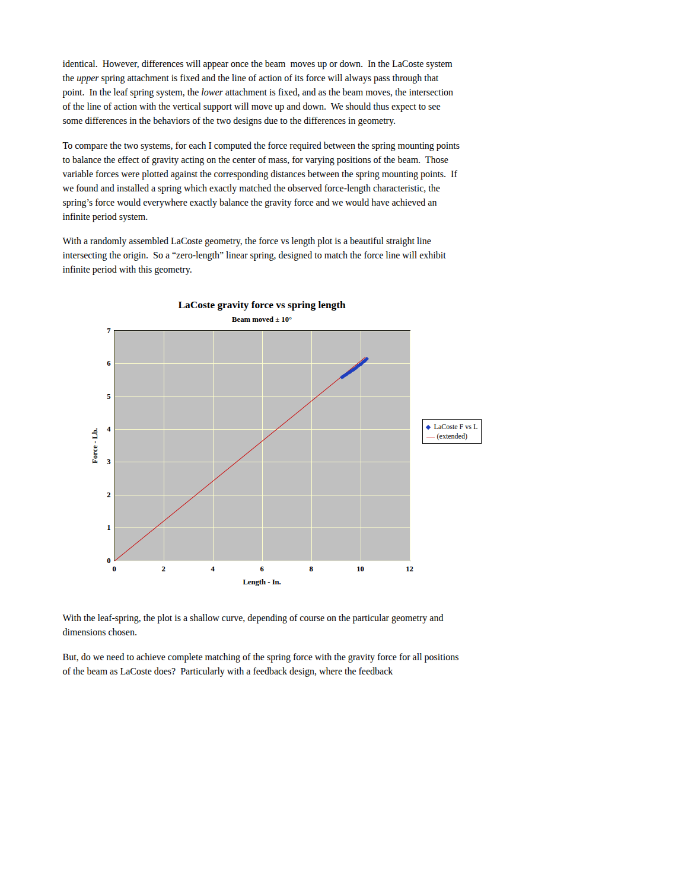identical. However, differences will appear once the beam moves up or down. In the LaCoste system the upper spring attachment is fixed and the line of action of its force will always pass through that point. In the leaf spring system, the lower attachment is fixed, and as the beam moves, the intersection of the line of action with the vertical support will move up and down. We should thus expect to see some differences in the behaviors of the two designs due to the differences in geometry.
To compare the two systems, for each I computed the force required between the spring mounting points to balance the effect of gravity acting on the center of mass, for varying positions of the beam. Those variable forces were plotted against the corresponding distances between the spring mounting points. If we found and installed a spring which exactly matched the observed force-length characteristic, the spring’s force would everywhere exactly balance the gravity force and we would have achieved an infinite period system.
With a randomly assembled LaCoste geometry, the force vs length plot is a beautiful straight line intersecting the origin. So a “zero-length” linear spring, designed to match the force line will exhibit infinite period with this geometry.
LaCoste gravity force vs spring length
Beam moved ± 10°
Force - Lb.
7
6
5
4
3
2
1
0
0
2
4
6
8
10
12
Length - In.
LaCoste F vs L
(extended)
With the leaf-spring, the plot is a shallow curve, depending of course on the particular geometry and dimensions chosen.
But, do we need to achieve complete matching of the spring force with the gravity force for all positions of the beam as LaCoste does? Particularly with a feedback design, where the feedback